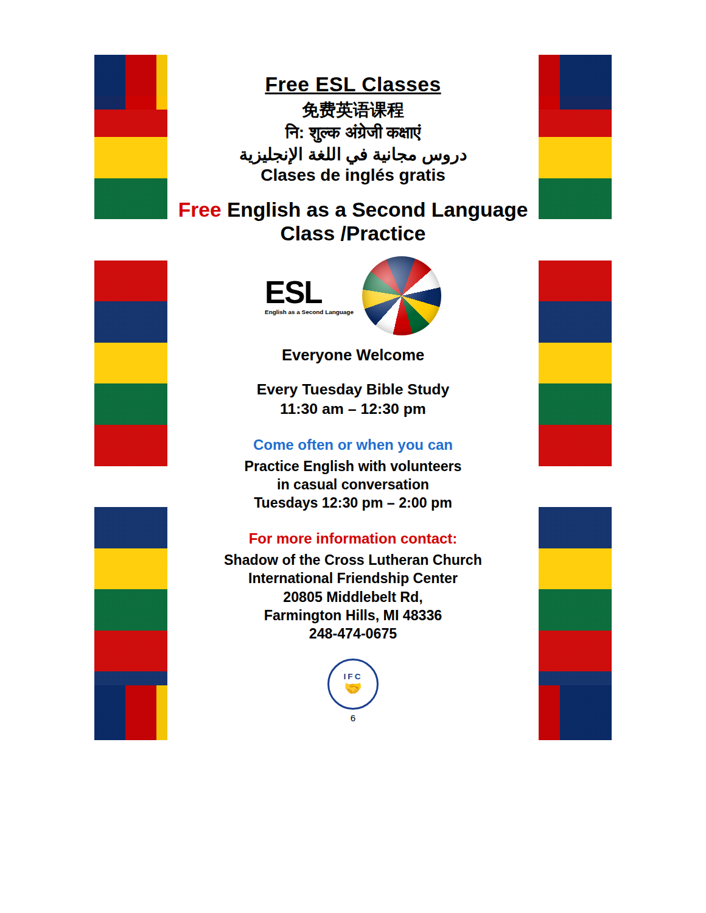Free ESL Classes
免费英语课程
नि: शुल्क अंग्रेजी कक्षाएं
دروس مجانية في اللغة الإنجليزية
Clases de inglés gratis
Free English as a Second Language Class /Practice
ESL English as a Second Language
Everyone Welcome
Every Tuesday Bible Study
11:30 am – 12:30 pm
Come often or when you can
Practice English with volunteers
in casual conversation
Tuesdays 12:30 pm – 2:00 pm
For more information contact:
Shadow of the Cross Lutheran Church
International Friendship Center
20805 Middlebelt Rd,
Farmington Hills, MI 48336
248-474-0675
IFC 🤝
6